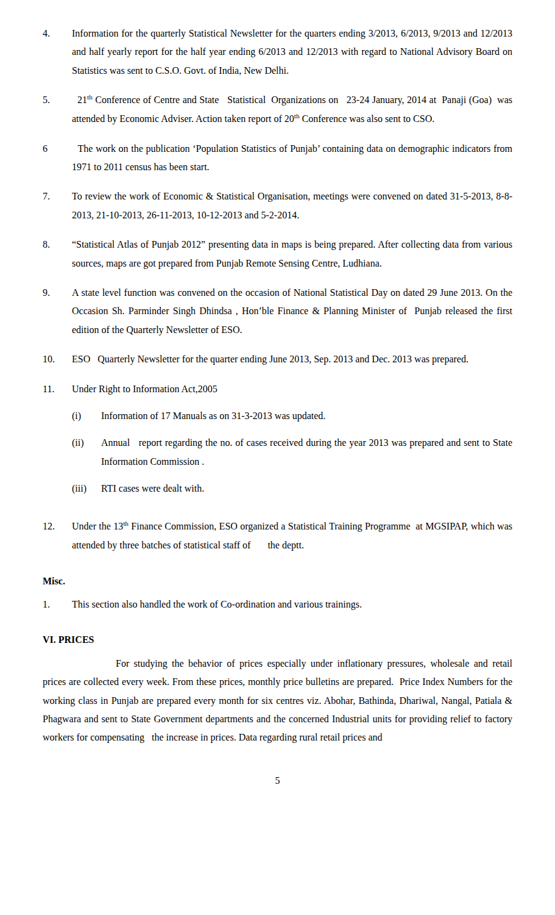4.
Information for the quarterly Statistical Newsletter for the quarters ending 3/2013, 6/2013, 9/2013 and 12/2013 and half yearly report for the half year ending 6/2013 and 12/2013 with regard to National Advisory Board on Statistics was sent to C.S.O. Govt. of India, New Delhi.
5.
21th Conference of Centre and State Statistical Organizations on 23-24 January, 2014 at Panaji (Goa) was attended by Economic Adviser. Action taken report of 20th Conference was also sent to CSO.
6
The work on the publication ‘Population Statistics of Punjab’ containing data on demographic indicators from 1971 to 2011 census has been start.
7.
To review the work of Economic & Statistical Organisation, meetings were convened on dated 31-5-2013, 8-8-2013, 21-10-2013, 26-11-2013, 10-12-2013 and 5-2-2014.
8.
“Statistical Atlas of Punjab 2012” presenting data in maps is being prepared. After collecting data from various sources, maps are got prepared from Punjab Remote Sensing Centre, Ludhiana.
9.
A state level function was convened on the occasion of National Statistical Day on dated 29 June 2013. On the Occasion Sh. Parminder Singh Dhindsa , Hon’ble Finance & Planning Minister of Punjab released the first edition of the Quarterly Newsletter of ESO.
10.
ESO Quarterly Newsletter for the quarter ending June 2013, Sep. 2013 and Dec. 2013 was prepared.
11.
Under Right to Information Act,2005
(i)
Information of 17 Manuals as on 31-3-2013 was updated.
(ii)
Annual report regarding the no. of cases received during the year 2013 was prepared and sent to State Information Commission .
(iii)
RTI cases were dealt with.
12.
Under the 13th Finance Commission, ESO organized a Statistical Training Programme at MGSIPAP, which was attended by three batches of statistical staff of the deptt.
Misc.
1.
This section also handled the work of Co-ordination and various trainings.
VI. PRICES
For studying the behavior of prices especially under inflationary pressures, wholesale and retail prices are collected every week. From these prices, monthly price bulletins are prepared. Price Index Numbers for the working class in Punjab are prepared every month for six centres viz. Abohar, Bathinda, Dhariwal, Nangal, Patiala & Phagwara and sent to State Government departments and the concerned Industrial units for providing relief to factory workers for compensating the increase in prices. Data regarding rural retail prices and
5